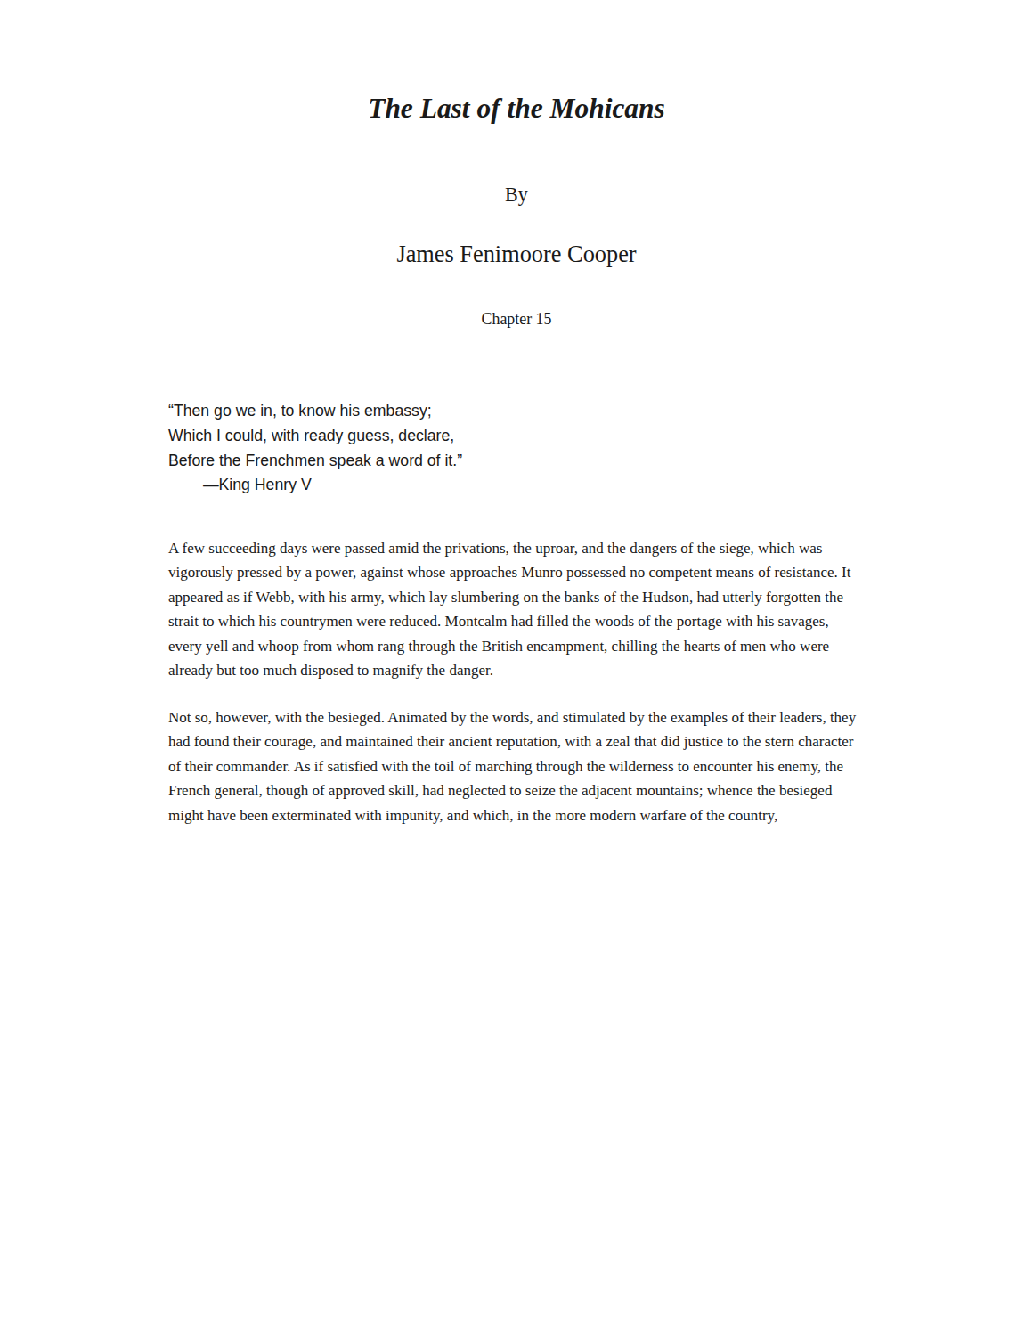The Last of the Mohicans
By
James Fenimoore Cooper
Chapter 15
“Then go we in, to know his embassy;
Which I could, with ready guess, declare,
Before the Frenchmen speak a word of it.”
—King Henry V
A few succeeding days were passed amid the privations, the uproar, and the dangers of the siege, which was vigorously pressed by a power, against whose approaches Munro possessed no competent means of resistance. It appeared as if Webb, with his army, which lay slumbering on the banks of the Hudson, had utterly forgotten the strait to which his countrymen were reduced. Montcalm had filled the woods of the portage with his savages, every yell and whoop from whom rang through the British encampment, chilling the hearts of men who were already but too much disposed to magnify the danger.
Not so, however, with the besieged. Animated by the words, and stimulated by the examples of their leaders, they had found their courage, and maintained their ancient reputation, with a zeal that did justice to the stern character of their commander. As if satisfied with the toil of marching through the wilderness to encounter his enemy, the French general, though of approved skill, had neglected to seize the adjacent mountains; whence the besieged might have been exterminated with impunity, and which, in the more modern warfare of the country,